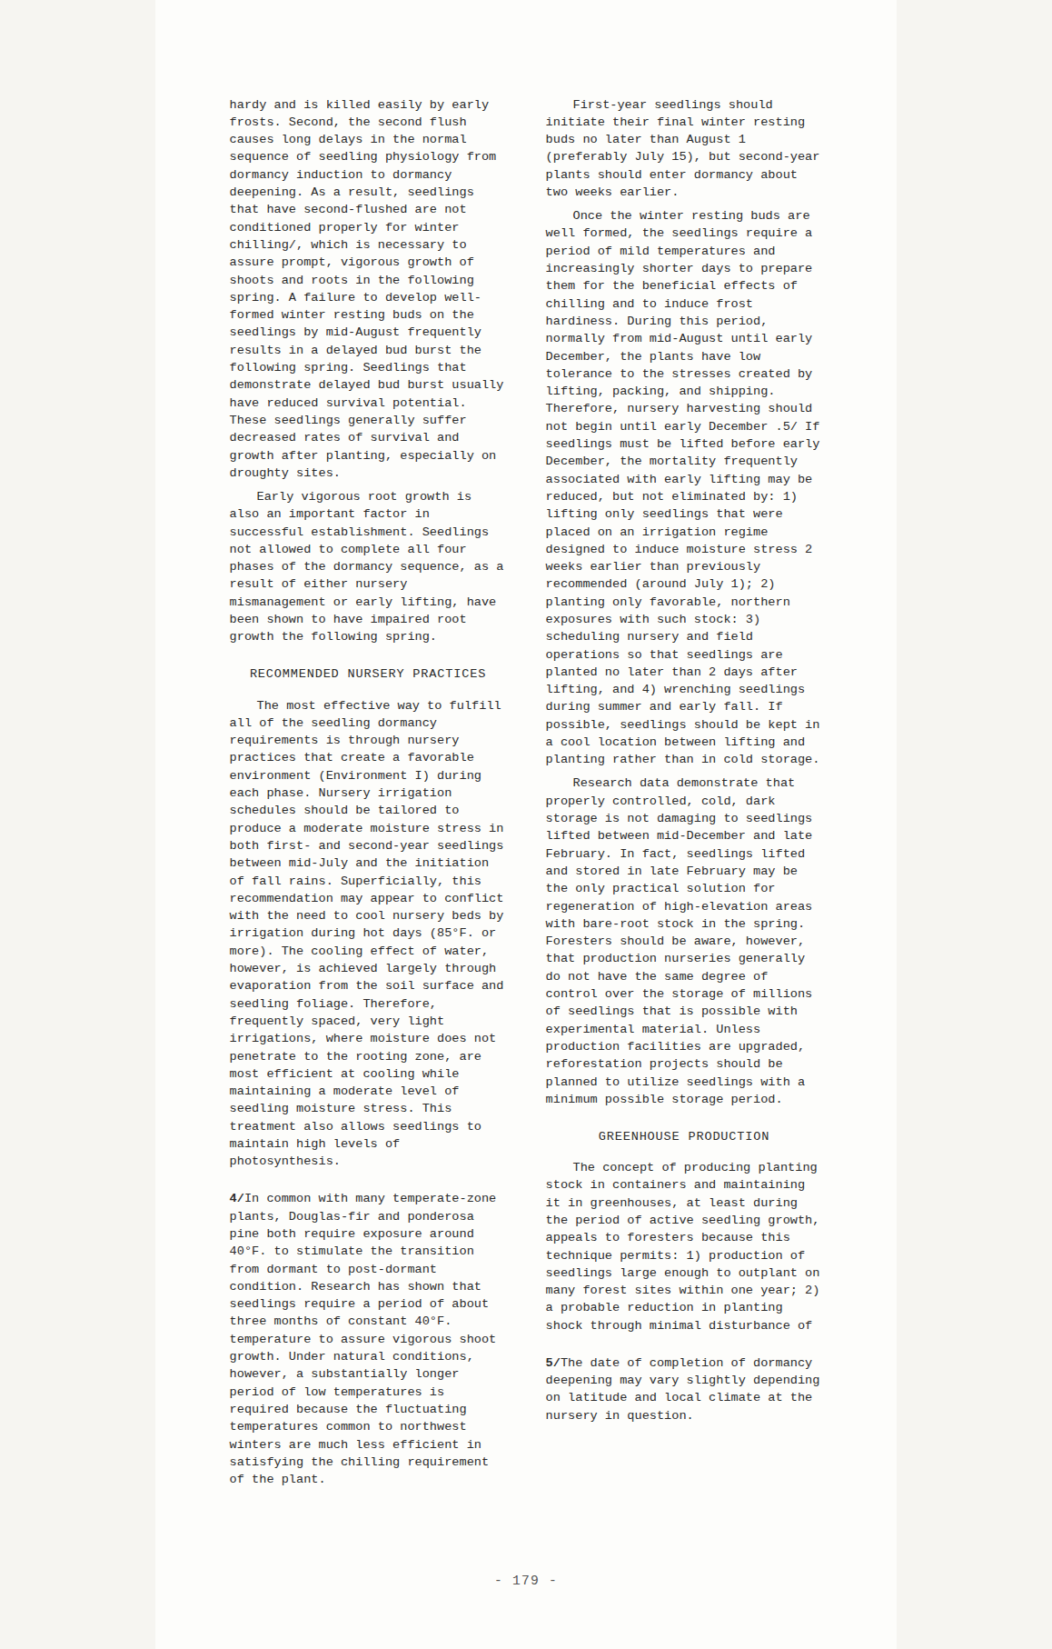hardy and is killed easily by early frosts. Second, the second flush causes long delays in the normal sequence of seedling physiology from dormancy induction to dormancy deepening. As a result, seedlings that have second-flushed are not conditioned properly for winter chilling/, which is necessary to assure prompt, vigorous growth of shoots and roots in the following spring. A failure to develop well-formed winter resting buds on the seedlings by mid-August frequently results in a delayed bud burst the following spring. Seedlings that demonstrate delayed bud burst usually have reduced survival potential. These seedlings generally suffer decreased rates of survival and growth after planting, especially on droughty sites.
Early vigorous root growth is also an important factor in successful establishment. Seedlings not allowed to complete all four phases of the dormancy sequence, as a result of either nursery mismanagement or early lifting, have been shown to have impaired root growth the following spring.
RECOMMENDED NURSERY PRACTICES
The most effective way to fulfill all of the seedling dormancy requirements is through nursery practices that create a favorable environment (Environment I) during each phase. Nursery irrigation schedules should be tailored to produce a moderate moisture stress in both first- and second-year seedlings between mid-July and the initiation of fall rains. Superficially, this recommendation may appear to conflict with the need to cool nursery beds by irrigation during hot days (85°F. or more). The cooling effect of water, however, is achieved largely through evaporation from the soil surface and seedling foliage. Therefore, frequently spaced, very light irrigations, where moisture does not penetrate to the rooting zone, are most efficient at cooling while maintaining a moderate level of seedling moisture stress. This treatment also allows seedlings to maintain high levels of photosynthesis.
4/In common with many temperate-zone plants, Douglas-fir and ponderosa pine both require exposure around 40°F. to stimulate the transition from dormant to post-dormant condition. Research has shown that seedlings require a period of about three months of constant 40°F. temperature to assure vigorous shoot growth. Under natural conditions, however, a substantially longer period of low temperatures is required because the fluctuating temperatures common to northwest winters are much less efficient in satisfying the chilling requirement of the plant.
First-year seedlings should initiate their final winter resting buds no later than August 1 (preferably July 15), but second-year plants should enter dormancy about two weeks earlier.
Once the winter resting buds are well formed, the seedlings require a period of mild temperatures and increasingly shorter days to prepare them for the beneficial effects of chilling and to induce frost hardiness. During this period, normally from mid-August until early December, the plants have low tolerance to the stresses created by lifting, packing, and shipping. Therefore, nursery harvesting should not begin until early December .5/ If seedlings must be lifted before early December, the mortality frequently associated with early lifting may be reduced, but not eliminated by: 1) lifting only seedlings that were placed on an irrigation regime designed to induce moisture stress 2 weeks earlier than previously recommended (around July 1); 2) planting only favorable, northern exposures with such stock: 3) scheduling nursery and field operations so that seedlings are planted no later than 2 days after lifting, and 4) wrenching seedlings during summer and early fall. If possible, seedlings should be kept in a cool location between lifting and planting rather than in cold storage.
Research data demonstrate that properly controlled, cold, dark storage is not damaging to seedlings lifted between mid-December and late February. In fact, seedlings lifted and stored in late February may be the only practical solution for regeneration of high-elevation areas with bare-root stock in the spring. Foresters should be aware, however, that production nurseries generally do not have the same degree of control over the storage of millions of seedlings that is possible with experimental material. Unless production facilities are upgraded, reforestation projects should be planned to utilize seedlings with a minimum possible storage period.
GREENHOUSE PRODUCTION
The concept of producing planting stock in containers and maintaining it in greenhouses, at least during the period of active seedling growth, appeals to foresters because this technique permits: 1) production of seedlings large enough to outplant on many forest sites within one year; 2) a probable reduction in planting shock through minimal disturbance of
5/The date of completion of dormancy deepening may vary slightly depending on latitude and local climate at the nursery in question.
- 179 -